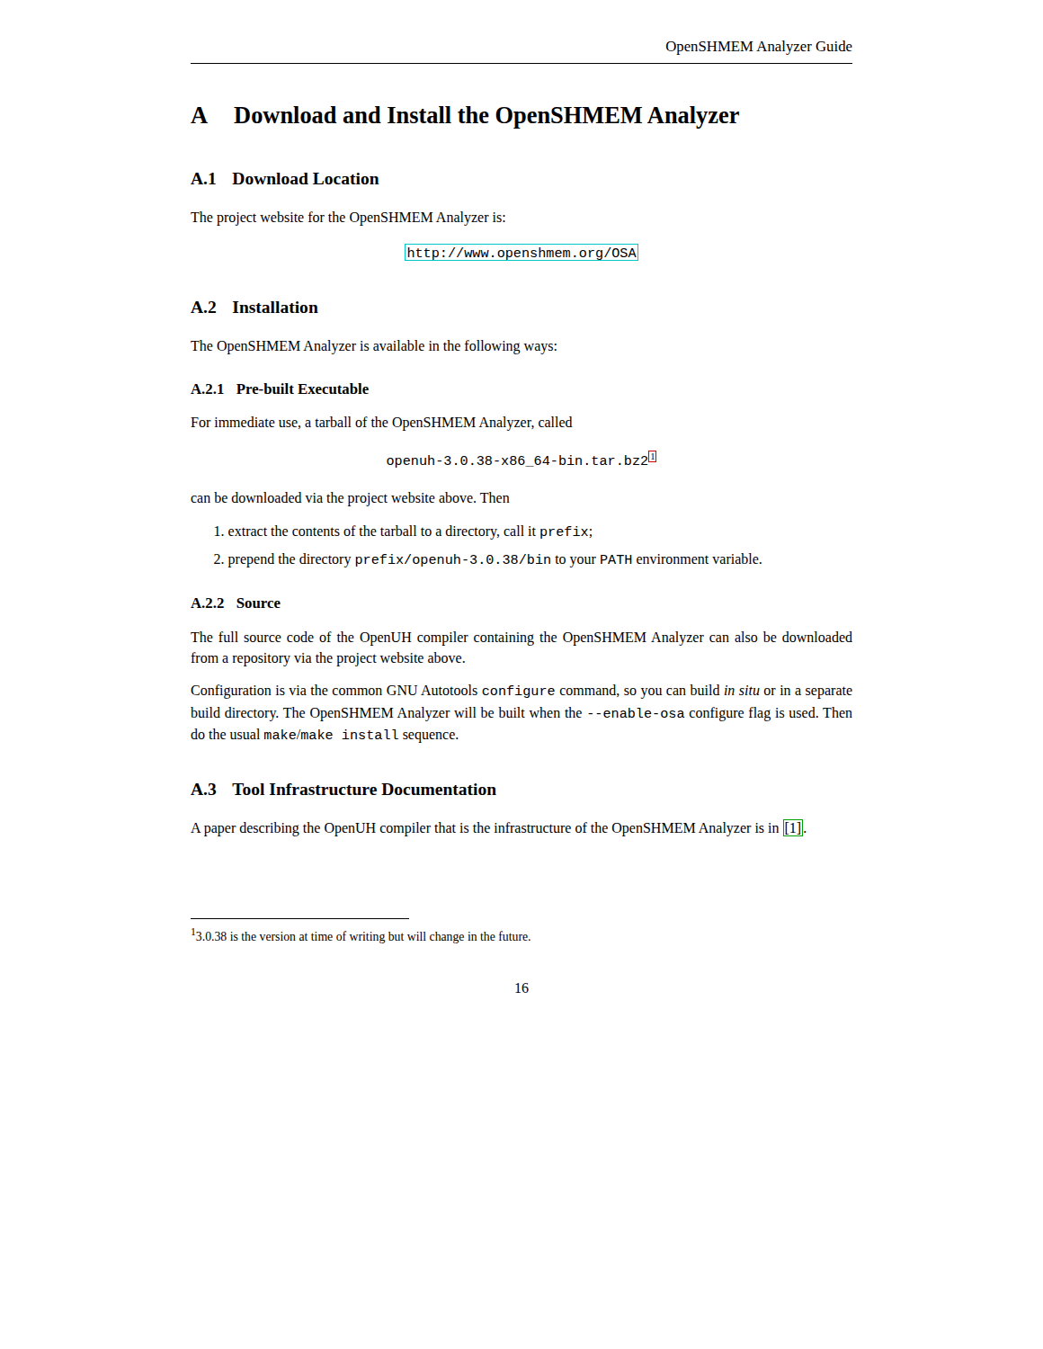OpenSHMEM Analyzer Guide
ADownload and Install the OpenSHMEM Analyzer
A.1 Download Location
The project website for the OpenSHMEM Analyzer is:
http://www.openshmem.org/OSA
A.2 Installation
The OpenSHMEM Analyzer is available in the following ways:
A.2.1 Pre-built Executable
For immediate use, a tarball of the OpenSHMEM Analyzer, called
openuh-3.0.38-x86_64-bin.tar.bz21
can be downloaded via the project website above. Then
extract the contents of the tarball to a directory, call it prefix;
prepend the directory prefix/openuh-3.0.38/bin to your PATH environment variable.
A.2.2 Source
The full source code of the OpenUH compiler containing the OpenSHMEM Analyzer can also be downloaded from a repository via the project website above.
Configuration is via the common GNU Autotools configure command, so you can build in situ or in a separate build directory. The OpenSHMEM Analyzer will be built when the --enable-osa configure flag is used. Then do the usual make/make install sequence.
A.3 Tool Infrastructure Documentation
A paper describing the OpenUH compiler that is the infrastructure of the OpenSHMEM Analyzer is in [1].
13.0.38 is the version at time of writing but will change in the future.
16